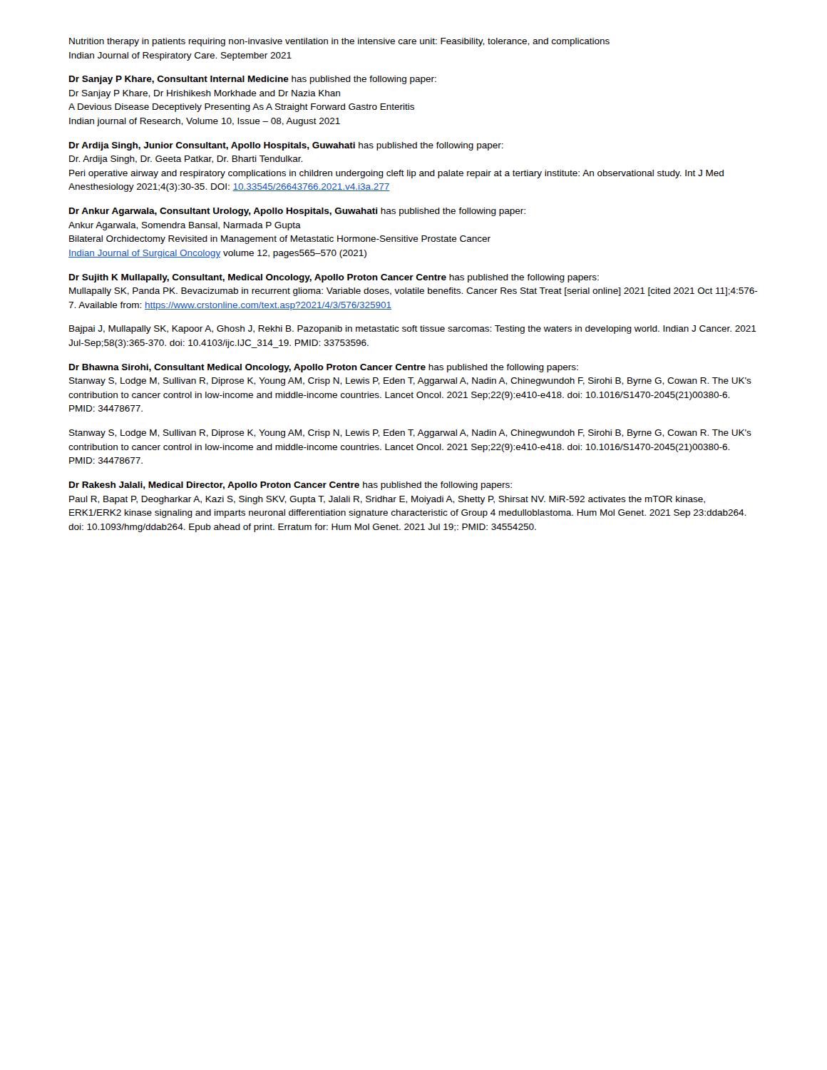Nutrition therapy in patients requiring non-invasive ventilation in the intensive care unit: Feasibility, tolerance, and complications
Indian Journal of Respiratory Care. September 2021
Dr Sanjay P Khare, Consultant Internal Medicine has published the following paper:
Dr Sanjay P Khare, Dr Hrishikesh Morkhade and Dr Nazia Khan
A Devious Disease Deceptively Presenting As A Straight Forward Gastro Enteritis
Indian journal of Research, Volume 10, Issue – 08, August 2021
Dr Ardija Singh, Junior Consultant, Apollo Hospitals, Guwahati has published the following paper:
Dr. Ardija Singh, Dr. Geeta Patkar, Dr. Bharti Tendulkar.
Peri operative airway and respiratory complications in children undergoing cleft lip and palate repair at a tertiary institute: An observational study. Int J Med Anesthesiology 2021;4(3):30-35. DOI: 10.33545/26643766.2021.v4.i3a.277
Dr Ankur Agarwala, Consultant Urology, Apollo Hospitals, Guwahati has published the following paper:
Ankur Agarwala, Somendra Bansal, Narmada P Gupta
Bilateral Orchidectomy Revisited in Management of Metastatic Hormone-Sensitive Prostate Cancer
Indian Journal of Surgical Oncology volume 12, pages565–570 (2021)
Dr Sujith K Mullapally, Consultant, Medical Oncology, Apollo Proton Cancer Centre has published the following papers:
Mullapally SK, Panda PK. Bevacizumab in recurrent glioma: Variable doses, volatile benefits. Cancer Res Stat Treat [serial online] 2021 [cited 2021 Oct 11];4:576-7. Available from: https://www.crstonline.com/text.asp?2021/4/3/576/325901
Bajpai J, Mullapally SK, Kapoor A, Ghosh J, Rekhi B. Pazopanib in metastatic soft tissue sarcomas: Testing the waters in developing world. Indian J Cancer. 2021 Jul-Sep;58(3):365-370. doi: 10.4103/ijc.IJC_314_19. PMID: 33753596.
Dr Bhawna Sirohi, Consultant Medical Oncology, Apollo Proton Cancer Centre has published the following papers:
Stanway S, Lodge M, Sullivan R, Diprose K, Young AM, Crisp N, Lewis P, Eden T, Aggarwal A, Nadin A, Chinegwundoh F, Sirohi B, Byrne G, Cowan R. The UK's contribution to cancer control in low-income and middle-income countries. Lancet Oncol. 2021 Sep;22(9):e410-e418. doi: 10.1016/S1470-2045(21)00380-6. PMID: 34478677.
Stanway S, Lodge M, Sullivan R, Diprose K, Young AM, Crisp N, Lewis P, Eden T, Aggarwal A, Nadin A, Chinegwundoh F, Sirohi B, Byrne G, Cowan R. The UK's contribution to cancer control in low-income and middle-income countries. Lancet Oncol. 2021 Sep;22(9):e410-e418. doi: 10.1016/S1470-2045(21)00380-6. PMID: 34478677.
Dr Rakesh Jalali, Medical Director, Apollo Proton Cancer Centre has published the following papers:
Paul R, Bapat P, Deogharkar A, Kazi S, Singh SKV, Gupta T, Jalali R, Sridhar E, Moiyadi A, Shetty P, Shirsat NV. MiR-592 activates the mTOR kinase, ERK1/ERK2 kinase signaling and imparts neuronal differentiation signature characteristic of Group 4 medulloblastoma. Hum Mol Genet. 2021 Sep 23:ddab264. doi: 10.1093/hmg/ddab264. Epub ahead of print. Erratum for: Hum Mol Genet. 2021 Jul 19;: PMID: 34554250.